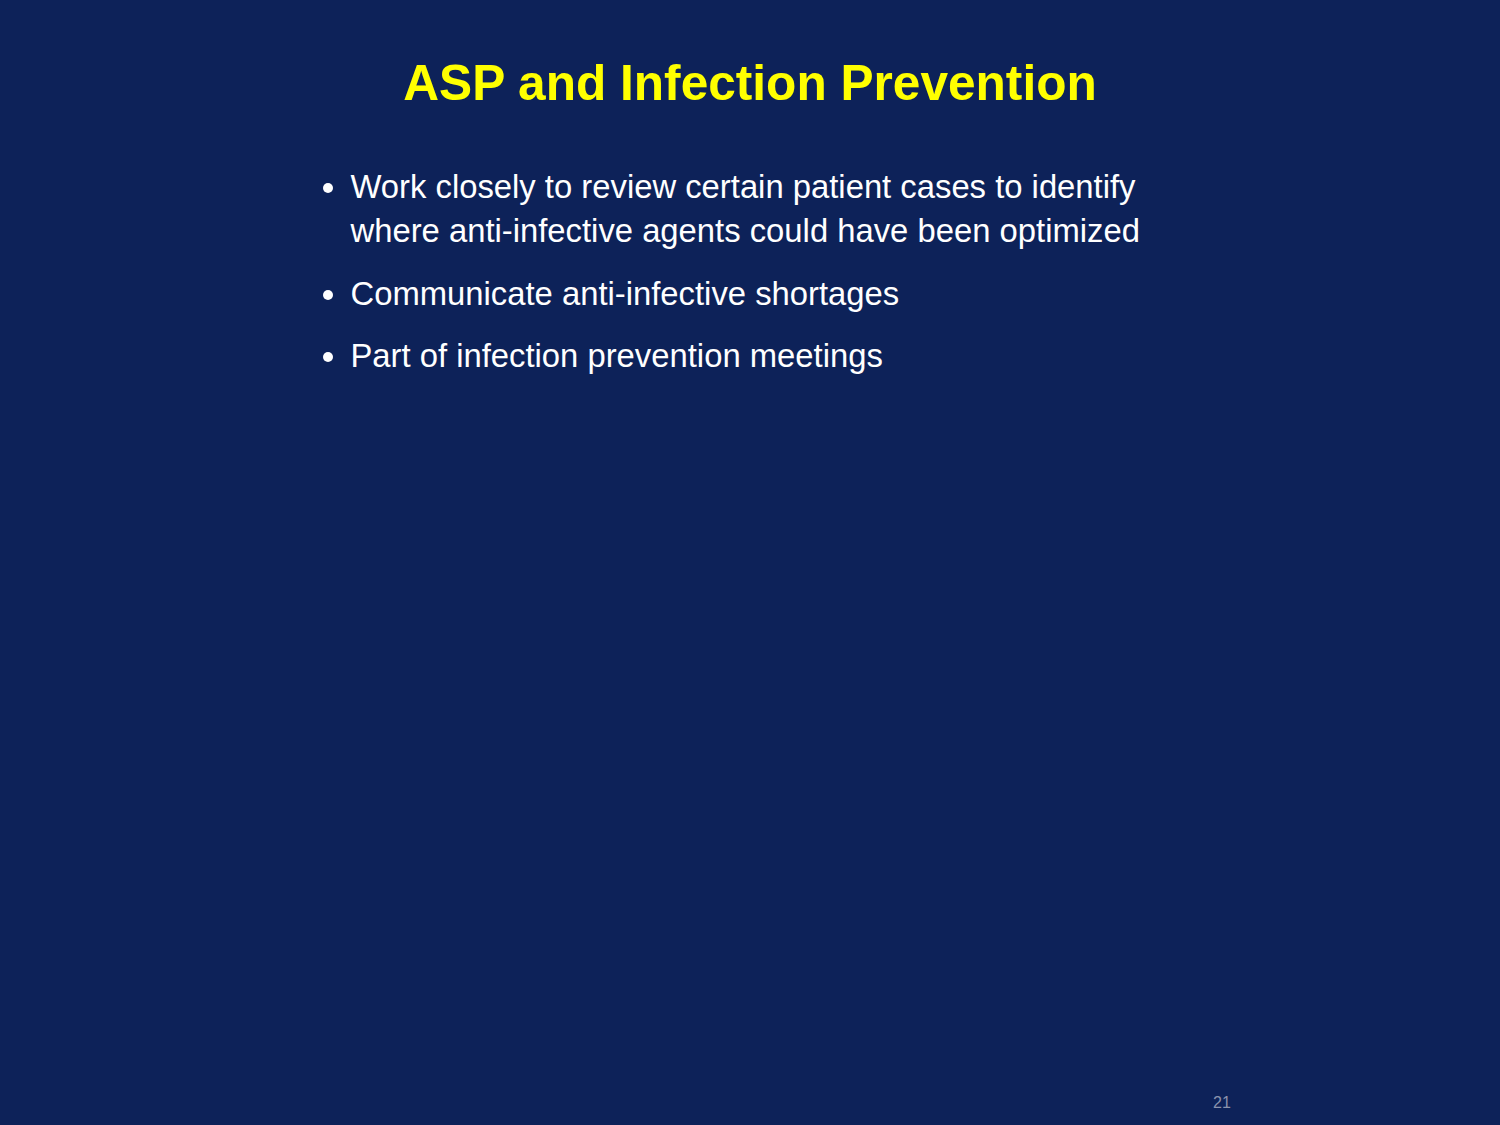ASP and Infection Prevention
Work closely to review certain patient cases to identify where anti-infective agents could have been optimized
Communicate anti-infective shortages
Part of infection prevention meetings
21